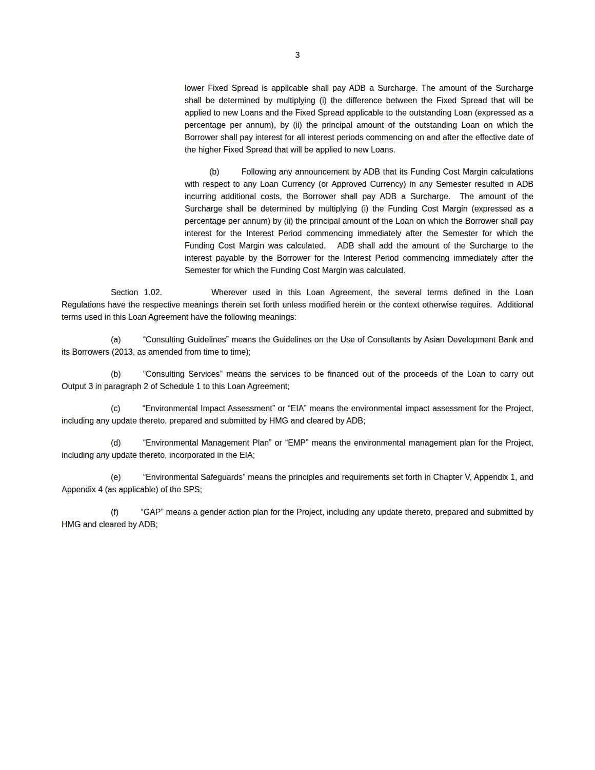3
lower Fixed Spread is applicable shall pay ADB a Surcharge. The amount of the Surcharge shall be determined by multiplying (i) the difference between the Fixed Spread that will be applied to new Loans and the Fixed Spread applicable to the outstanding Loan (expressed as a percentage per annum), by (ii) the principal amount of the outstanding Loan on which the Borrower shall pay interest for all interest periods commencing on and after the effective date of the higher Fixed Spread that will be applied to new Loans.
(b) Following any announcement by ADB that its Funding Cost Margin calculations with respect to any Loan Currency (or Approved Currency) in any Semester resulted in ADB incurring additional costs, the Borrower shall pay ADB a Surcharge. The amount of the Surcharge shall be determined by multiplying (i) the Funding Cost Margin (expressed as a percentage per annum) by (ii) the principal amount of the Loan on which the Borrower shall pay interest for the Interest Period commencing immediately after the Semester for which the Funding Cost Margin was calculated. ADB shall add the amount of the Surcharge to the interest payable by the Borrower for the Interest Period commencing immediately after the Semester for which the Funding Cost Margin was calculated.
Section 1.02. Wherever used in this Loan Agreement, the several terms defined in the Loan Regulations have the respective meanings therein set forth unless modified herein or the context otherwise requires. Additional terms used in this Loan Agreement have the following meanings:
(a) “Consulting Guidelines” means the Guidelines on the Use of Consultants by Asian Development Bank and its Borrowers (2013, as amended from time to time);
(b) “Consulting Services” means the services to be financed out of the proceeds of the Loan to carry out Output 3 in paragraph 2 of Schedule 1 to this Loan Agreement;
(c) “Environmental Impact Assessment” or “EIA” means the environmental impact assessment for the Project, including any update thereto, prepared and submitted by HMG and cleared by ADB;
(d) “Environmental Management Plan” or “EMP” means the environmental management plan for the Project, including any update thereto, incorporated in the EIA;
(e) “Environmental Safeguards” means the principles and requirements set forth in Chapter V, Appendix 1, and Appendix 4 (as applicable) of the SPS;
(f) “GAP” means a gender action plan for the Project, including any update thereto, prepared and submitted by HMG and cleared by ADB;